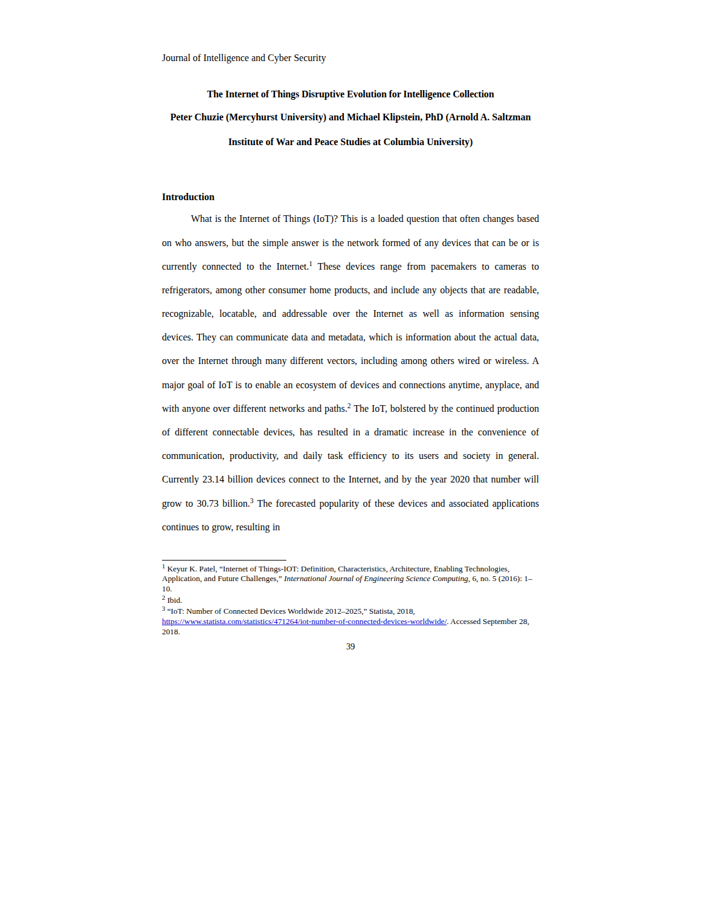Journal of Intelligence and Cyber Security
The Internet of Things Disruptive Evolution for Intelligence Collection
Peter Chuzie (Mercyhurst University) and Michael Klipstein, PhD (Arnold A. Saltzman
Institute of War and Peace Studies at Columbia University)
Introduction
What is the Internet of Things (IoT)? This is a loaded question that often changes based on who answers, but the simple answer is the network formed of any devices that can be or is currently connected to the Internet.1 These devices range from pacemakers to cameras to refrigerators, among other consumer home products, and include any objects that are readable, recognizable, locatable, and addressable over the Internet as well as information sensing devices. They can communicate data and metadata, which is information about the actual data, over the Internet through many different vectors, including among others wired or wireless. A major goal of IoT is to enable an ecosystem of devices and connections anytime, anyplace, and with anyone over different networks and paths.2 The IoT, bolstered by the continued production of different connectable devices, has resulted in a dramatic increase in the convenience of communication, productivity, and daily task efficiency to its users and society in general. Currently 23.14 billion devices connect to the Internet, and by the year 2020 that number will grow to 30.73 billion.3 The forecasted popularity of these devices and associated applications continues to grow, resulting in
1 Keyur K. Patel, “Internet of Things-IOT: Definition, Characteristics, Architecture, Enabling Technologies, Application, and Future Challenges,” International Journal of Engineering Science Computing, 6, no. 5 (2016): 1–10.
2 Ibid.
3 “IoT: Number of Connected Devices Worldwide 2012–2025,” Statista, 2018, https://www.statista.com/statistics/471264/iot-number-of-connected-devices-worldwide/. Accessed September 28, 2018.
39